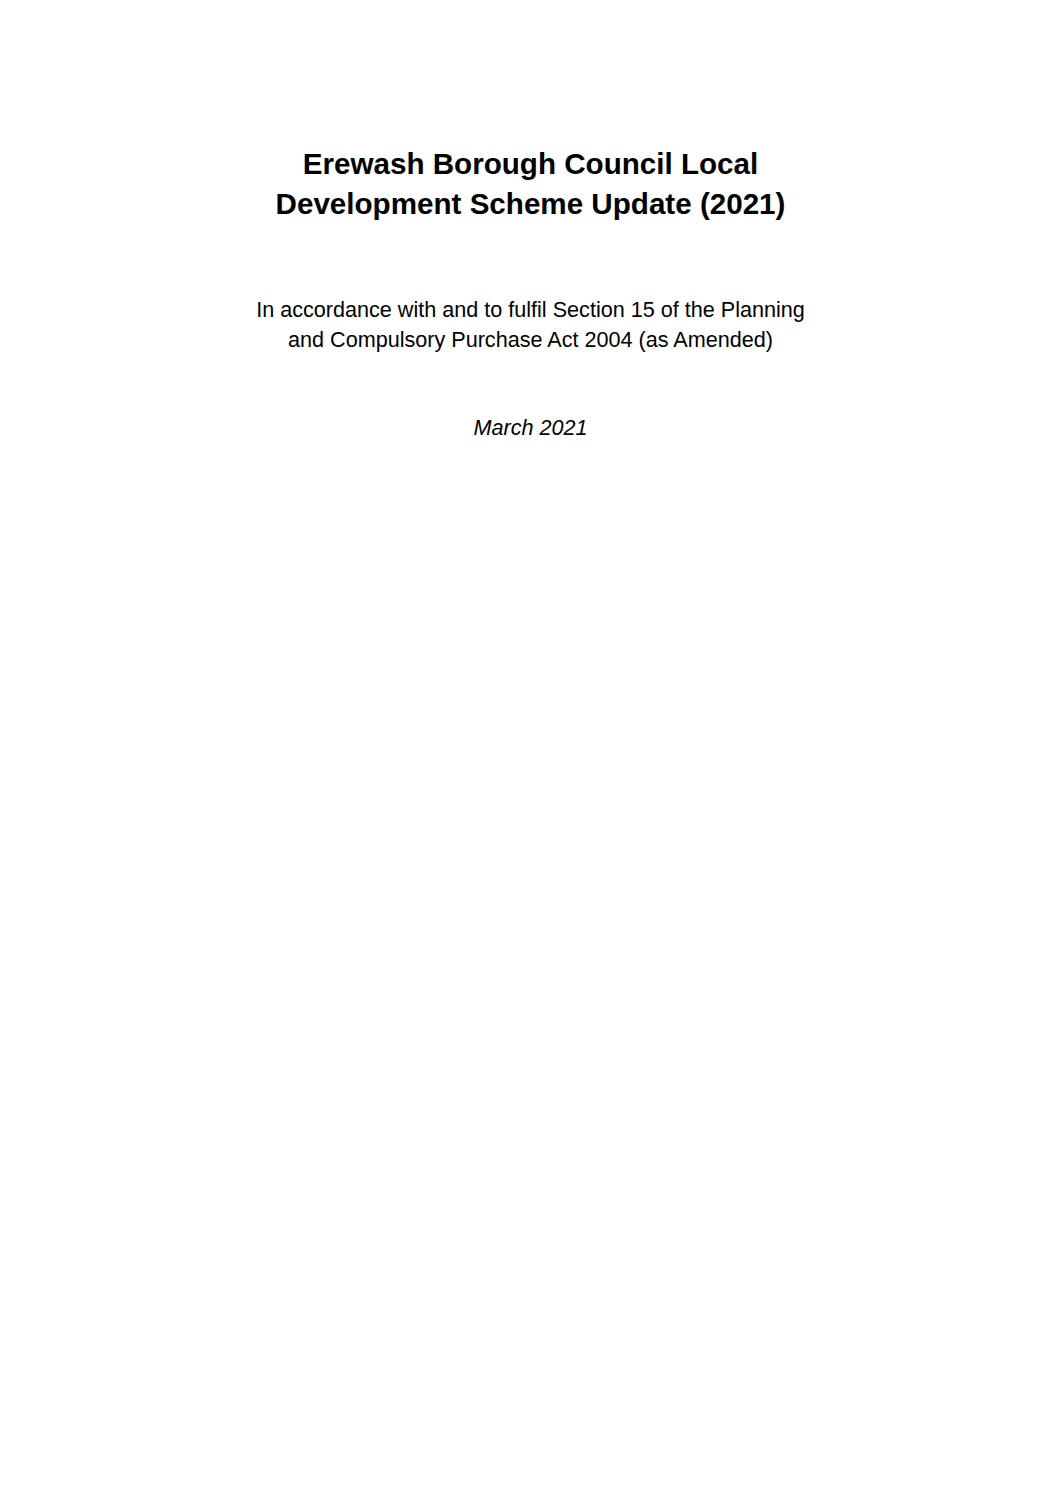Erewash Borough Council Local Development Scheme Update (2021)
In accordance with and to fulfil Section 15 of the Planning and Compulsory Purchase Act 2004 (as Amended)
March 2021